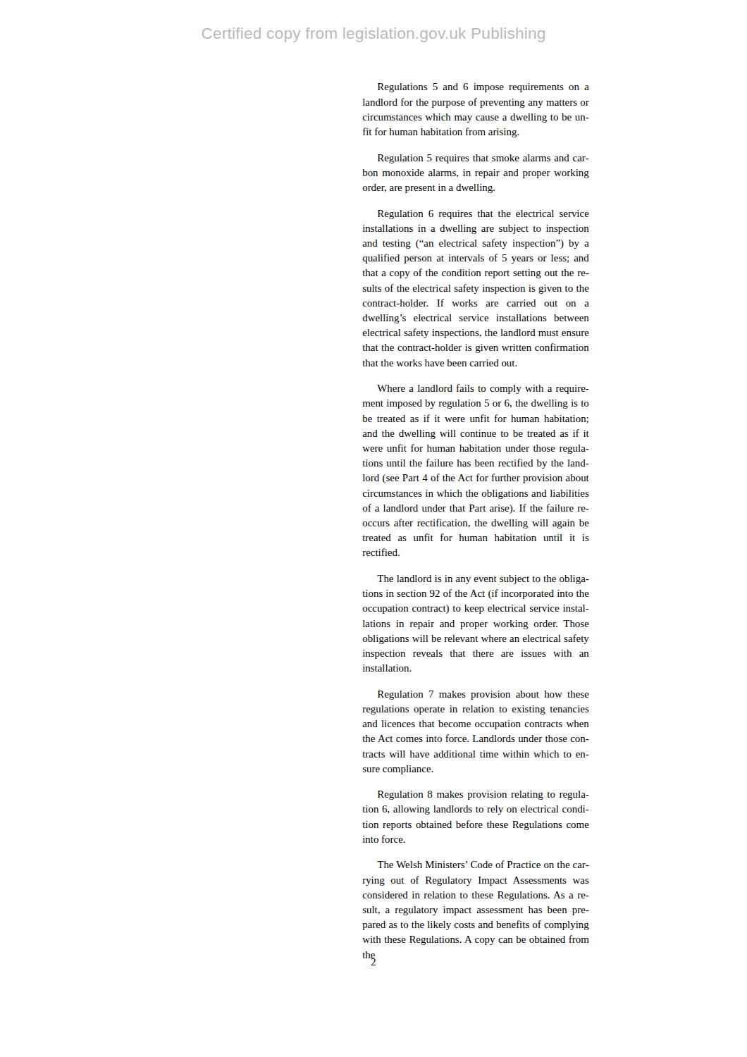Certified copy from legislation.gov.uk Publishing
Regulations 5 and 6 impose requirements on a landlord for the purpose of preventing any matters or circumstances which may cause a dwelling to be unfit for human habitation from arising.
Regulation 5 requires that smoke alarms and carbon monoxide alarms, in repair and proper working order, are present in a dwelling.
Regulation 6 requires that the electrical service installations in a dwelling are subject to inspection and testing (“an electrical safety inspection”) by a qualified person at intervals of 5 years or less; and that a copy of the condition report setting out the results of the electrical safety inspection is given to the contract-holder. If works are carried out on a dwelling’s electrical service installations between electrical safety inspections, the landlord must ensure that the contract-holder is given written confirmation that the works have been carried out.
Where a landlord fails to comply with a requirement imposed by regulation 5 or 6, the dwelling is to be treated as if it were unfit for human habitation; and the dwelling will continue to be treated as if it were unfit for human habitation under those regulations until the failure has been rectified by the landlord (see Part 4 of the Act for further provision about circumstances in which the obligations and liabilities of a landlord under that Part arise). If the failure re-occurs after rectification, the dwelling will again be treated as unfit for human habitation until it is rectified.
The landlord is in any event subject to the obligations in section 92 of the Act (if incorporated into the occupation contract) to keep electrical service installations in repair and proper working order. Those obligations will be relevant where an electrical safety inspection reveals that there are issues with an installation.
Regulation 7 makes provision about how these regulations operate in relation to existing tenancies and licences that become occupation contracts when the Act comes into force. Landlords under those contracts will have additional time within which to ensure compliance.
Regulation 8 makes provision relating to regulation 6, allowing landlords to rely on electrical condition reports obtained before these Regulations come into force.
The Welsh Ministers’ Code of Practice on the carrying out of Regulatory Impact Assessments was considered in relation to these Regulations. As a result, a regulatory impact assessment has been prepared as to the likely costs and benefits of complying with these Regulations. A copy can be obtained from the
2